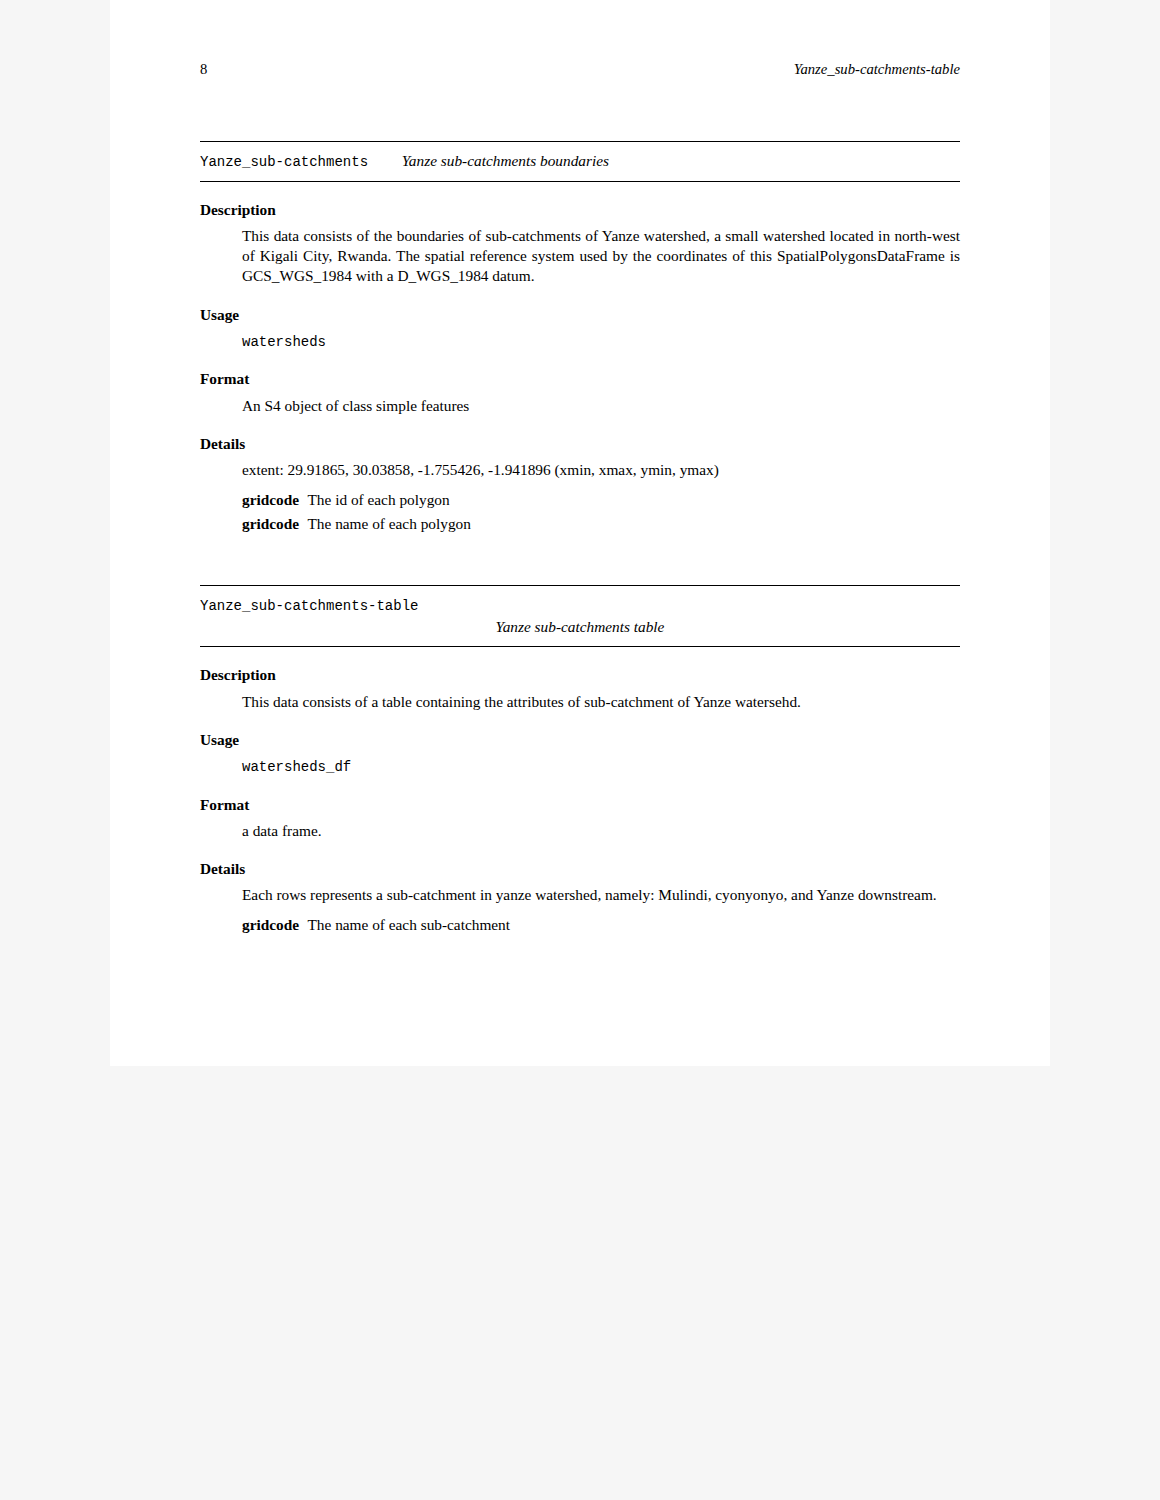8 Yanze_sub-catchments-table
Yanze_sub-catchments Yanze sub-catchments boundaries
Description
This data consists of the boundaries of sub-catchments of Yanze watershed, a small watershed located in north-west of Kigali City, Rwanda. The spatial reference system used by the coordinates of this SpatialPolygonsDataFrame is GCS_WGS_1984 with a D_WGS_1984 datum.
Usage
watersheds
Format
An S4 object of class simple features
Details
extent: 29.91865, 30.03858, -1.755426, -1.941896 (xmin, xmax, ymin, ymax)
gridcode
The id of each polygon
gridcode
The name of each polygon
Yanze_sub-catchments-table Yanze sub-catchments table
Description
This data consists of a table containing the attributes of sub-catchment of Yanze watersehd.
Usage
watersheds_df
Format
a data frame.
Details
Each rows represents a sub-catchment in yanze watershed, namely: Mulindi, cyonyonyo, and Yanze downstream.
gridcode
The name of each sub-catchment